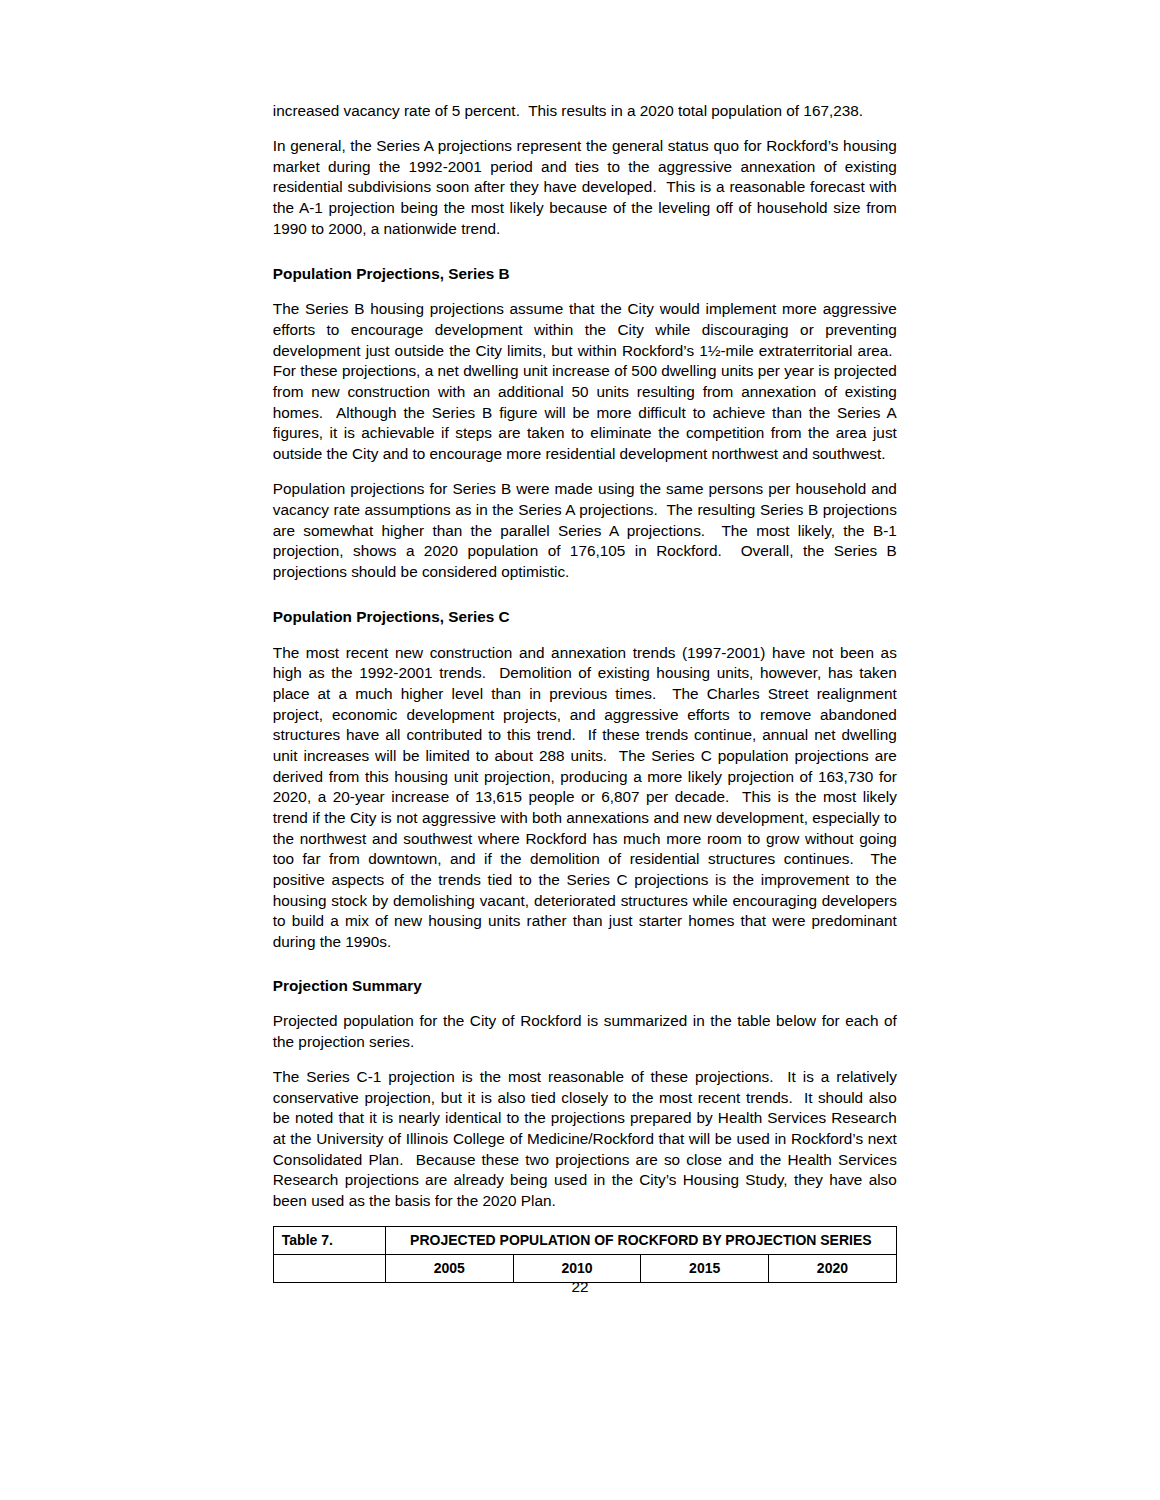increased vacancy rate of 5 percent. This results in a 2020 total population of 167,238.
In general, the Series A projections represent the general status quo for Rockford’s housing market during the 1992-2001 period and ties to the aggressive annexation of existing residential subdivisions soon after they have developed. This is a reasonable forecast with the A-1 projection being the most likely because of the leveling off of household size from 1990 to 2000, a nationwide trend.
Population Projections, Series B
The Series B housing projections assume that the City would implement more aggressive efforts to encourage development within the City while discouraging or preventing development just outside the City limits, but within Rockford’s 1½-mile extraterritorial area. For these projections, a net dwelling unit increase of 500 dwelling units per year is projected from new construction with an additional 50 units resulting from annexation of existing homes. Although the Series B figure will be more difficult to achieve than the Series A figures, it is achievable if steps are taken to eliminate the competition from the area just outside the City and to encourage more residential development northwest and southwest.
Population projections for Series B were made using the same persons per household and vacancy rate assumptions as in the Series A projections. The resulting Series B projections are somewhat higher than the parallel Series A projections. The most likely, the B-1 projection, shows a 2020 population of 176,105 in Rockford. Overall, the Series B projections should be considered optimistic.
Population Projections, Series C
The most recent new construction and annexation trends (1997-2001) have not been as high as the 1992-2001 trends. Demolition of existing housing units, however, has taken place at a much higher level than in previous times. The Charles Street realignment project, economic development projects, and aggressive efforts to remove abandoned structures have all contributed to this trend. If these trends continue, annual net dwelling unit increases will be limited to about 288 units. The Series C population projections are derived from this housing unit projection, producing a more likely projection of 163,730 for 2020, a 20-year increase of 13,615 people or 6,807 per decade. This is the most likely trend if the City is not aggressive with both annexations and new development, especially to the northwest and southwest where Rockford has much more room to grow without going too far from downtown, and if the demolition of residential structures continues. The positive aspects of the trends tied to the Series C projections is the improvement to the housing stock by demolishing vacant, deteriorated structures while encouraging developers to build a mix of new housing units rather than just starter homes that were predominant during the 1990s.
Projection Summary
Projected population for the City of Rockford is summarized in the table below for each of the projection series.
The Series C-1 projection is the most reasonable of these projections. It is a relatively conservative projection, but it is also tied closely to the most recent trends. It should also be noted that it is nearly identical to the projections prepared by Health Services Research at the University of Illinois College of Medicine/Rockford that will be used in Rockford’s next Consolidated Plan. Because these two projections are so close and the Health Services Research projections are already being used in the City’s Housing Study, they have also been used as the basis for the 2020 Plan.
| Table 7. | PROJECTED POPULATION OF ROCKFORD BY PROJECTION SERIES |
| | 2005 | 2010 | 2015 | 2020 |
22